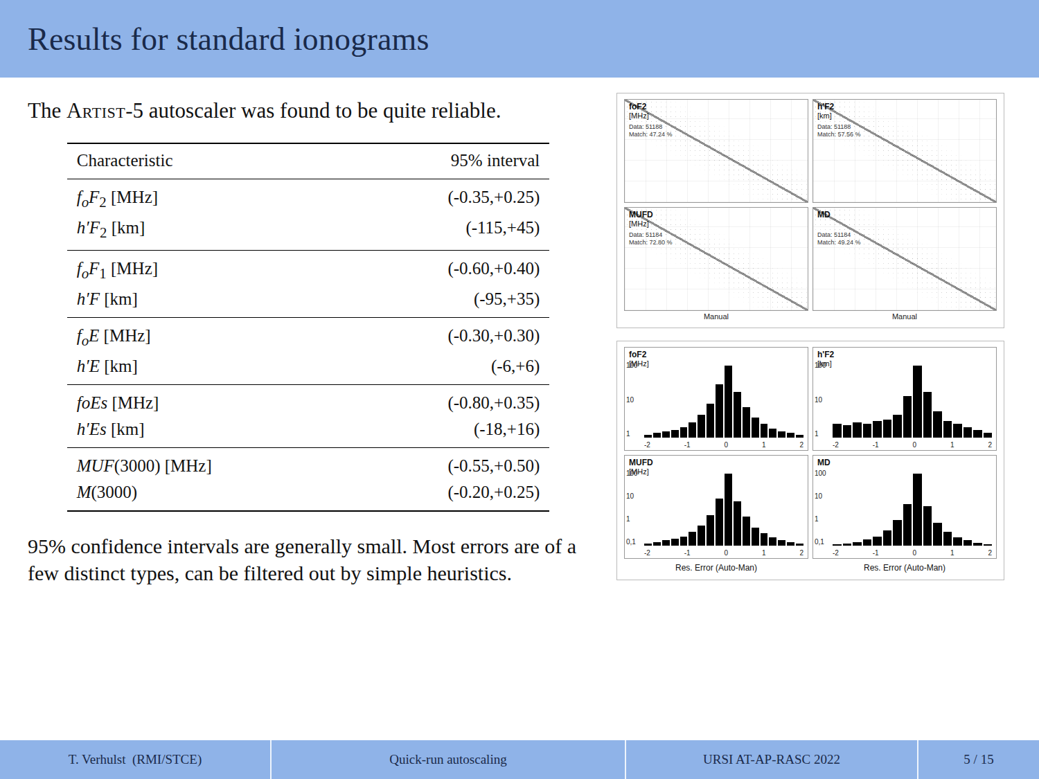Results for standard ionograms
The Artist-5 autoscaler was found to be quite reliable.
| Characteristic | 95% interval |
| --- | --- |
| f o F 2 [MHz] | (-0.35,+0.25) |
| h′F 2 [km] | (-115,+45) |
| f o F 1 [MHz] | (-0.60,+0.40) |
| h′F [km] | (-95,+35) |
| f o E [MHz] | (-0.30,+0.30) |
| h′E [km] | (-6,+6) |
| foEs [MHz] | (-0.80,+0.35) |
| h′Es [km] | (-18,+16) |
| MUF (3000) [MHz] | (-0.55,+0.50) |
| M (3000) | (-0.20,+0.25) |
95% confidence intervals are generally small. Most errors are of a few distinct types, can be filtered out by simple heuristics.
foF2[MHz]
Data: 51188
Match: 47.24 %
h'F2[km]
Data: 51188
Match: 57.56 %
MUFD[MHz]
Data: 51184
Match: 72.80 %
MD
Data: 51184
Match: 49.24 %
Manual
Manual
foF2[MHz]
100101
-2-1012
h'F2[km]
100101
-2-1012
MUFD[MHz]
1001010,1
-2-1012
MD
1001010,1
-2-1012
Res. Error (Auto-Man)
Res. Error (Auto-Man)
T. Verhulst (RMI/STCE)
Quick-run autoscaling
URSI AT-AP-RASC 2022
5 / 15